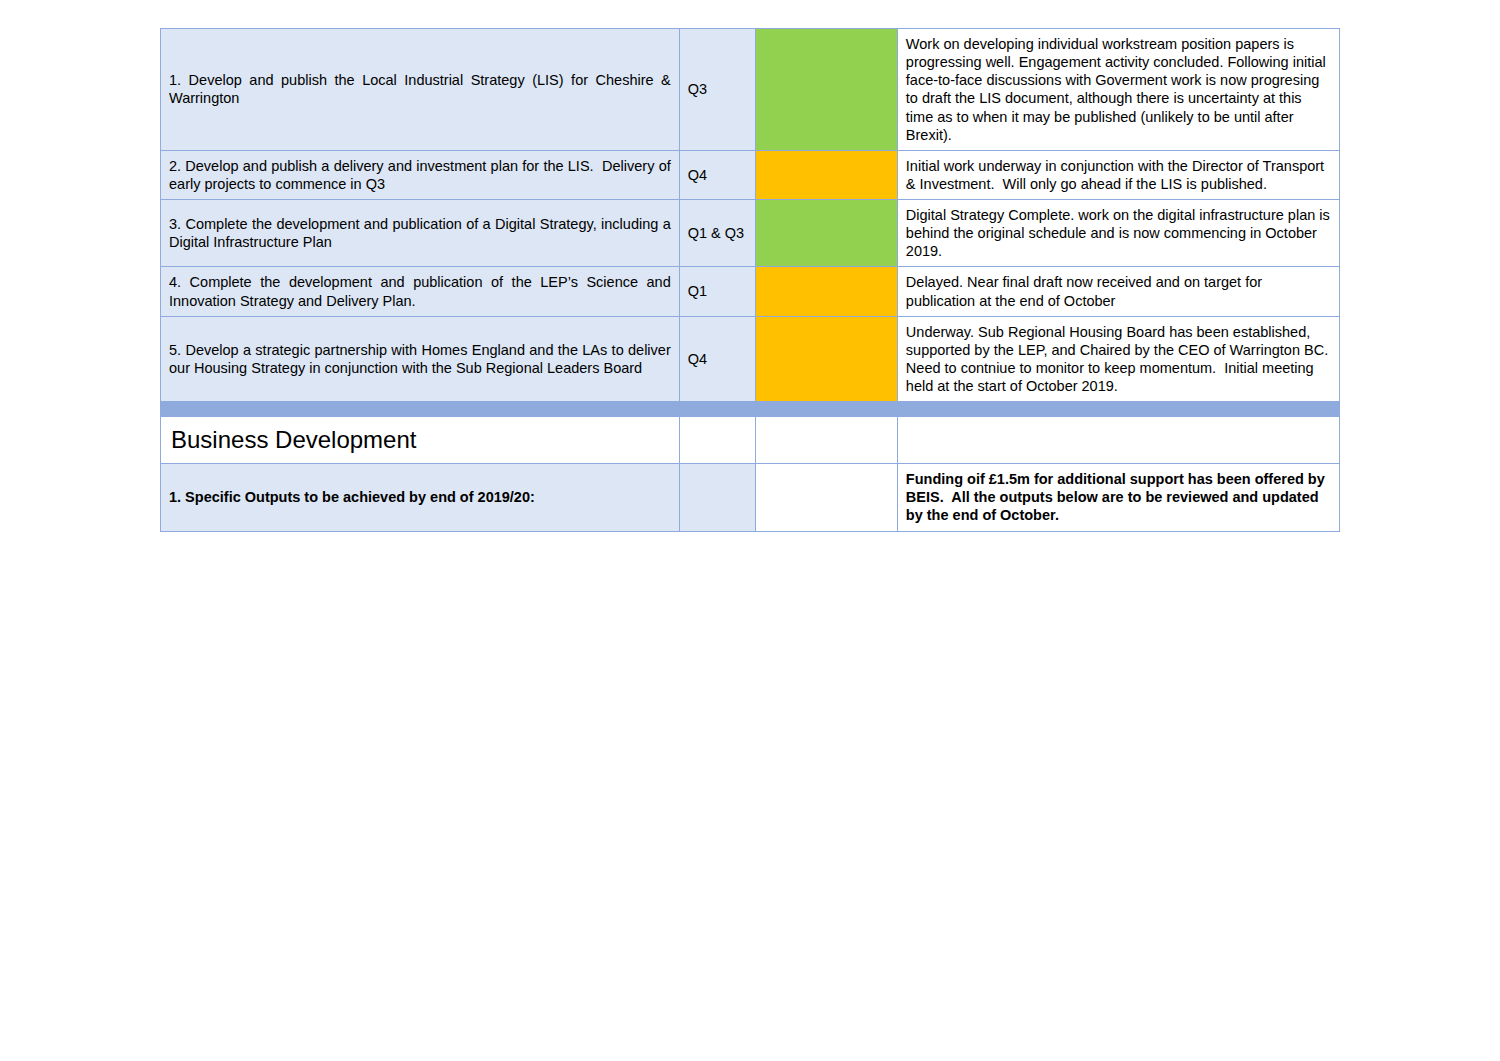| 1. Develop and publish the Local Industrial Strategy (LIS) for Cheshire & Warrington | Q3 | | Work on developing individual workstream position papers is progressing well. Engagement activity concluded. Following initial face-to-face discussions with Goverment work is now progresing to draft the LIS document, although there is uncertainty at this time as to when it may be published (unlikely to be until after Brexit). |
| 2. Develop and publish a delivery and investment plan for the LIS. Delivery of early projects to commence in Q3 | Q4 | | Initial work underway in conjunction with the Director of Transport & Investment. Will only go ahead if the LIS is published. |
| 3. Complete the development and publication of a Digital Strategy, including a Digital Infrastructure Plan | Q1 & Q3 | | Digital Strategy Complete. work on the digital infrastructure plan is behind the original schedule and is now commencing in October 2019. |
| 4. Complete the development and publication of the LEP’s Science and Innovation Strategy and Delivery Plan. | Q1 | | Delayed. Near final draft now received and on target for publication at the end of October |
| 5. Develop a strategic partnership with Homes England and the LAs to deliver our Housing Strategy in conjunction with the Sub Regional Leaders Board | Q4 | | Underway. Sub Regional Housing Board has been established, supported by the LEP, and Chaired by the CEO of Warrington BC. Need to contniue to monitor to keep momentum. Initial meeting held at the start of October 2019. |
| Business Development | | | |
| 1. Specific Outputs to be achieved by end of 2019/20: | | | Funding oif £1.5m for additional support has been offered by BEIS. All the outputs below are to be reviewed and updated by the end of October. |